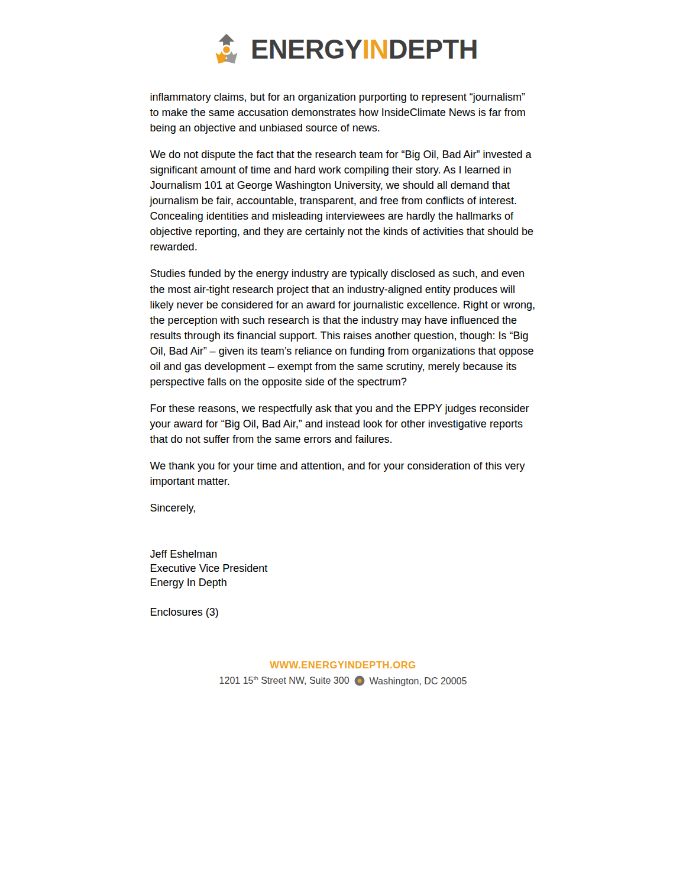ENERGY IN DEPTH
inflammatory claims, but for an organization purporting to represent “journalism” to make the same accusation demonstrates how InsideClimate News is far from being an objective and unbiased source of news.
We do not dispute the fact that the research team for “Big Oil, Bad Air” invested a significant amount of time and hard work compiling their story. As I learned in Journalism 101 at George Washington University, we should all demand that journalism be fair, accountable, transparent, and free from conflicts of interest. Concealing identities and misleading interviewees are hardly the hallmarks of objective reporting, and they are certainly not the kinds of activities that should be rewarded.
Studies funded by the energy industry are typically disclosed as such, and even the most air-tight research project that an industry-aligned entity produces will likely never be considered for an award for journalistic excellence. Right or wrong, the perception with such research is that the industry may have influenced the results through its financial support. This raises another question, though: Is “Big Oil, Bad Air” – given its team’s reliance on funding from organizations that oppose oil and gas development – exempt from the same scrutiny, merely because its perspective falls on the opposite side of the spectrum?
For these reasons, we respectfully ask that you and the EPPY judges reconsider your award for “Big Oil, Bad Air,” and instead look for other investigative reports that do not suffer from the same errors and failures.
We thank you for your time and attention, and for your consideration of this very important matter.
Sincerely,
Jeff Eshelman
Executive Vice President
Energy In Depth
Enclosures (3)
WWW.ENERGYINDEPTH.ORG
1201 15th Street NW, Suite 300 Washington, DC 20005